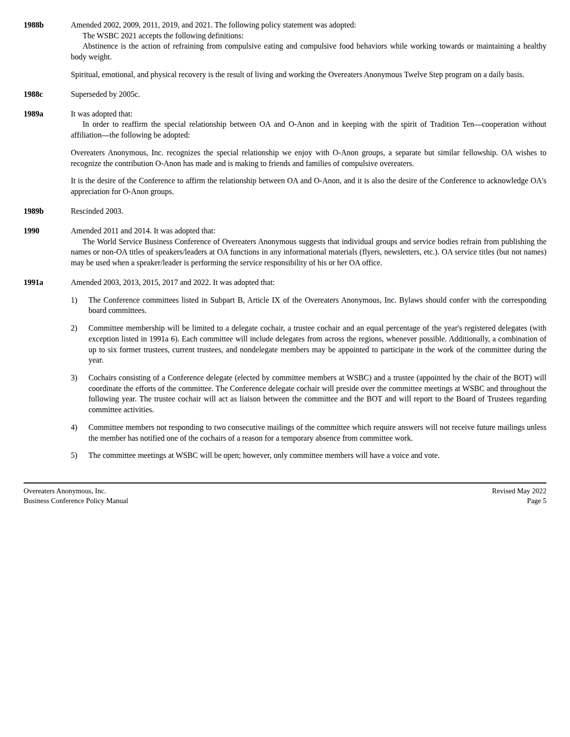1988b
Amended 2002, 2009, 2011, 2019, and 2021. The following policy statement was adopted:
The WSBC 2021 accepts the following definitions:
Abstinence is the action of refraining from compulsive eating and compulsive food behaviors while working towards or maintaining a healthy body weight.
Spiritual, emotional, and physical recovery is the result of living and working the Overeaters Anonymous Twelve Step program on a daily basis.
1988c
Superseded by 2005c.
1989a
It was adopted that:
In order to reaffirm the special relationship between OA and O-Anon and in keeping with the spirit of Tradition Ten—cooperation without affiliation—the following be adopted:
Overeaters Anonymous, Inc. recognizes the special relationship we enjoy with O-Anon groups, a separate but similar fellowship. OA wishes to recognize the contribution O-Anon has made and is making to friends and families of compulsive overeaters.
It is the desire of the Conference to affirm the relationship between OA and O-Anon, and it is also the desire of the Conference to acknowledge OA's appreciation for O-Anon groups.
1989b
Rescinded 2003.
1990
Amended 2011 and 2014. It was adopted that:
The World Service Business Conference of Overeaters Anonymous suggests that individual groups and service bodies refrain from publishing the names or non-OA titles of speakers/leaders at OA functions in any informational materials (flyers, newsletters, etc.). OA service titles (but not names) may be used when a speaker/leader is performing the service responsibility of his or her OA office.
1991a
Amended 2003, 2013, 2015, 2017 and 2022. It was adopted that:
1) The Conference committees listed in Subpart B, Article IX of the Overeaters Anonymous, Inc. Bylaws should confer with the corresponding board committees.
2) Committee membership will be limited to a delegate cochair, a trustee cochair and an equal percentage of the year's registered delegates (with exception listed in 1991a 6). Each committee will include delegates from across the regions, whenever possible. Additionally, a combination of up to six former trustees, current trustees, and nondelegate members may be appointed to participate in the work of the committee during the year.
3) Cochairs consisting of a Conference delegate (elected by committee members at WSBC) and a trustee (appointed by the chair of the BOT) will coordinate the efforts of the committee. The Conference delegate cochair will preside over the committee meetings at WSBC and throughout the following year. The trustee cochair will act as liaison between the committee and the BOT and will report to the Board of Trustees regarding committee activities.
4) Committee members not responding to two consecutive mailings of the committee which require answers will not receive future mailings unless the member has notified one of the cochairs of a reason for a temporary absence from committee work.
5) The committee meetings at WSBC will be open; however, only committee members will have a voice and vote.
Overeaters Anonymous, Inc. Business Conference Policy Manual
Revised May 2022 Page 5